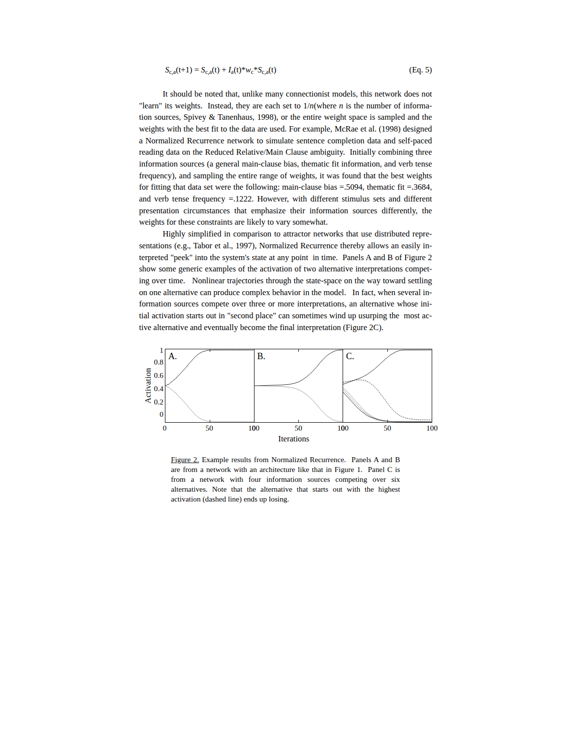Sc,a(t+1) = Sc,a(t) + Ia(t)*wc*Sc,a(t) (Eq. 5)
It should be noted that, unlike many connectionist models, this network does not "learn" its weights. Instead, they are each set to 1/n(where n is the number of information sources, Spivey & Tanenhaus, 1998), or the entire weight space is sampled and the weights with the best fit to the data are used. For example, McRae et al. (1998) designed a Normalized Recurrence network to simulate sentence completion data and self-paced reading data on the Reduced Relative/Main Clause ambiguity. Initially combining three information sources (a general main-clause bias, thematic fit information, and verb tense frequency), and sampling the entire range of weights, it was found that the best weights for fitting that data set were the following: main-clause bias =.5094, thematic fit =.3684, and verb tense frequency =.1222. However, with different stimulus sets and different presentation circumstances that emphasize their information sources differently, the weights for these constraints are likely to vary somewhat.
Highly simplified in comparison to attractor networks that use distributed representations (e.g., Tabor et al., 1997), Normalized Recurrence thereby allows an easily interpreted "peek" into the system's state at any point in time. Panels A and B of Figure 2 show some generic examples of the activation of two alternative interpretations competing over time. Nonlinear trajectories through the state-space on the way toward settling on one alternative can produce complex behavior in the model. In fact, when several information sources compete over three or more interpretations, an alternative whose initial activation starts out in "second place" can sometimes wind up usurping the most active alternative and eventually become the final interpretation (Figure 2C).
Activation
1 0.8 0.6 0.4 0.2 0
A.
B.
C.
0 50 100
0 50 100
0 50 100
Iterations
Figure 2. Example results from Normalized Recurrence. Panels A and B are from a network with an architecture like that in Figure 1. Panel C is from a network with four information sources competing over six alternatives. Note that the alternative that starts out with the highest activation (dashed line) ends up losing.